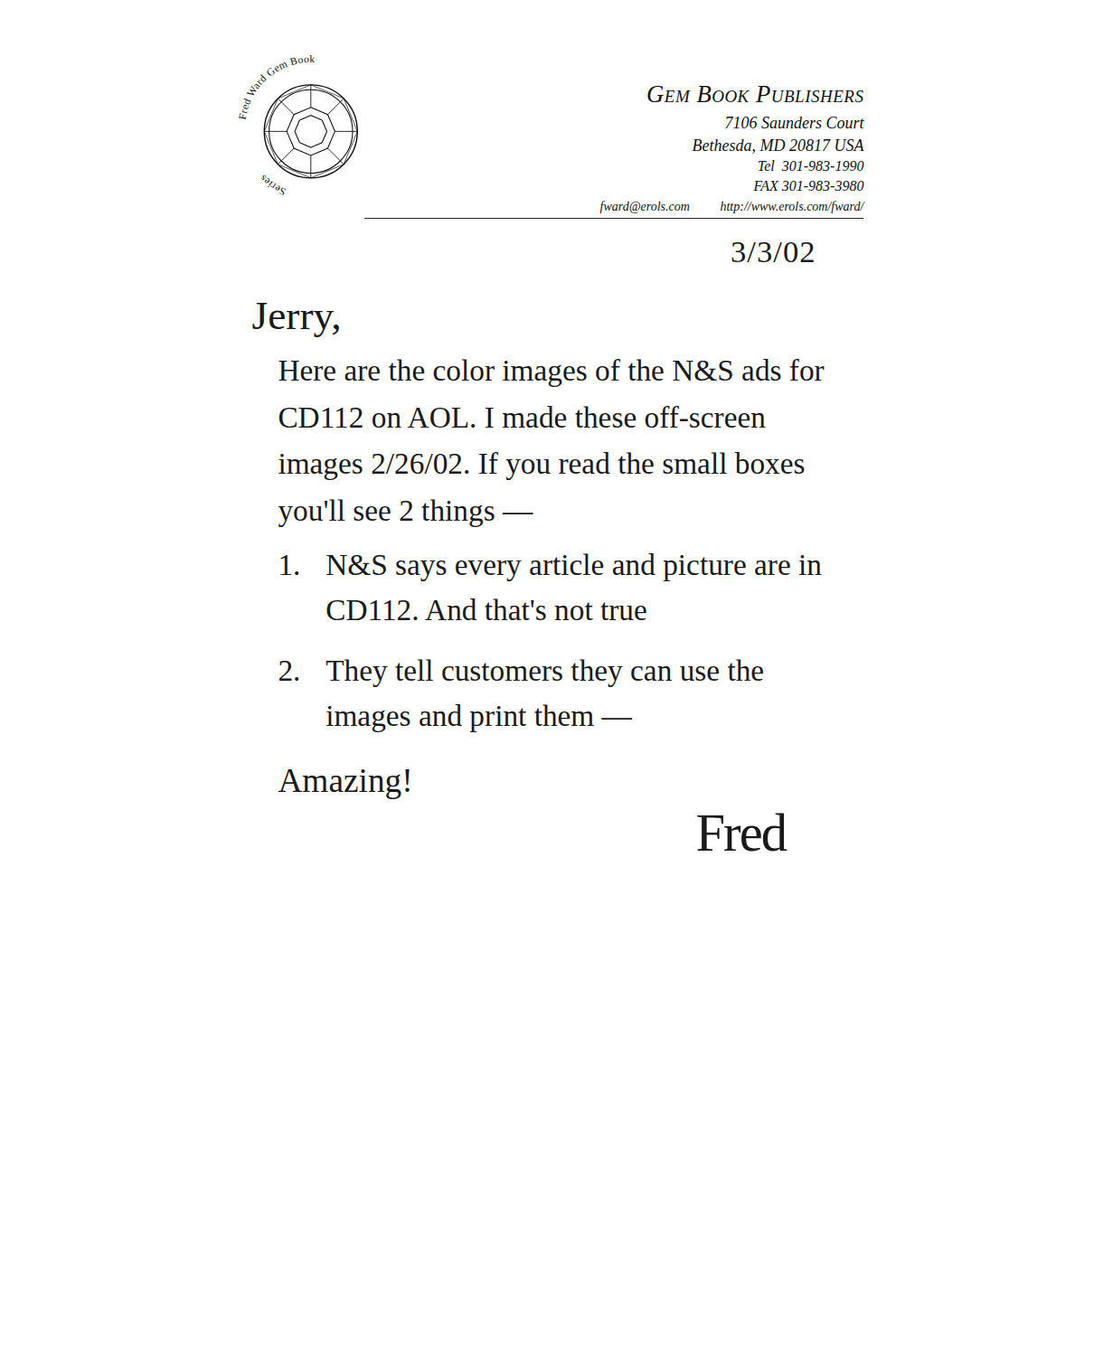Fred Ward Gem Book Series
Gem Book Publishers
7106 Saunders Court
Bethesda, MD 20817 USA
Tel 301-983-1990
FAX 301-983-3980
fward@erols.com http://www.erols.com/fward/
3/3/02
Jerry,
Here are the color images of the N&S ads for CD112 on AOL. I made these off-screen images 2/26/02. If you read the small boxes you'll see 2 things —
N&S says every article and picture are in CD112. And that's not true
They tell customers they can use the images and print them —
Amazing!
Fred